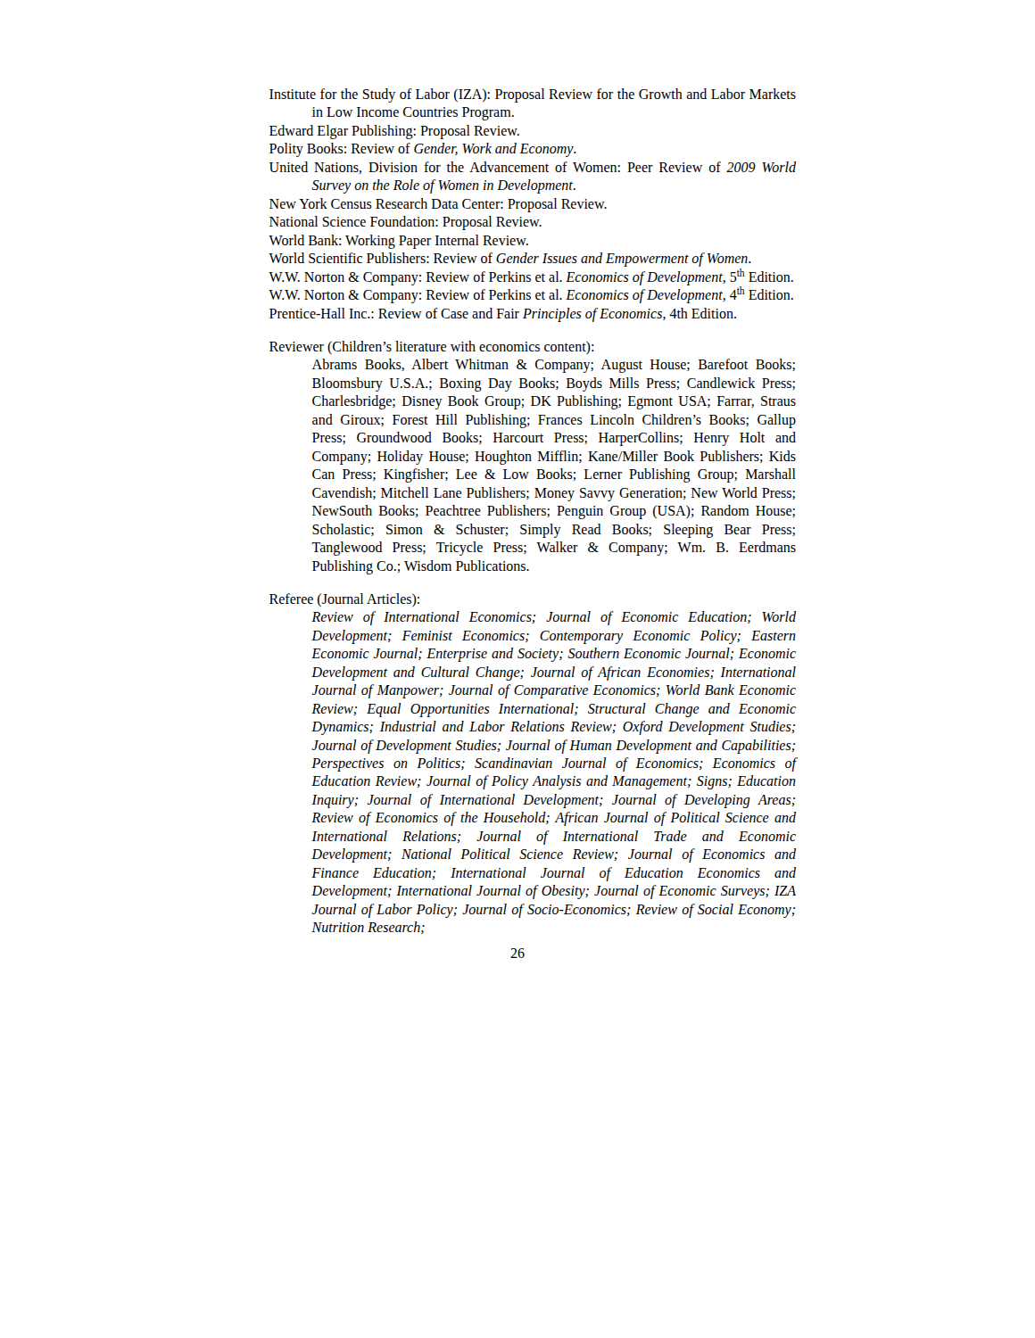Institute for the Study of Labor (IZA): Proposal Review for the Growth and Labor Markets in Low Income Countries Program.
Edward Elgar Publishing: Proposal Review.
Polity Books: Review of Gender, Work and Economy.
United Nations, Division for the Advancement of Women: Peer Review of 2009 World Survey on the Role of Women in Development.
New York Census Research Data Center: Proposal Review.
National Science Foundation: Proposal Review.
World Bank: Working Paper Internal Review.
World Scientific Publishers: Review of Gender Issues and Empowerment of Women.
W.W. Norton & Company: Review of Perkins et al. Economics of Development, 5th Edition.
W.W. Norton & Company: Review of Perkins et al. Economics of Development, 4th Edition.
Prentice-Hall Inc.: Review of Case and Fair Principles of Economics, 4th Edition.
Reviewer (Children’s literature with economics content):
Abrams Books, Albert Whitman & Company; August House; Barefoot Books; Bloomsbury U.S.A.; Boxing Day Books; Boyds Mills Press; Candlewick Press; Charlesbridge; Disney Book Group; DK Publishing; Egmont USA; Farrar, Straus and Giroux; Forest Hill Publishing; Frances Lincoln Children’s Books; Gallup Press; Groundwood Books; Harcourt Press; HarperCollins; Henry Holt and Company; Holiday House; Houghton Mifflin; Kane/Miller Book Publishers; Kids Can Press; Kingfisher; Lee & Low Books; Lerner Publishing Group; Marshall Cavendish; Mitchell Lane Publishers; Money Savvy Generation; New World Press; NewSouth Books; Peachtree Publishers; Penguin Group (USA); Random House; Scholastic; Simon & Schuster; Simply Read Books; Sleeping Bear Press; Tanglewood Press; Tricycle Press; Walker & Company; Wm. B. Eerdmans Publishing Co.; Wisdom Publications.
Referee (Journal Articles):
Review of International Economics; Journal of Economic Education; World Development; Feminist Economics; Contemporary Economic Policy; Eastern Economic Journal; Enterprise and Society; Southern Economic Journal; Economic Development and Cultural Change; Journal of African Economies; International Journal of Manpower; Journal of Comparative Economics; World Bank Economic Review; Equal Opportunities International; Structural Change and Economic Dynamics; Industrial and Labor Relations Review; Oxford Development Studies; Journal of Development Studies; Journal of Human Development and Capabilities; Perspectives on Politics; Scandinavian Journal of Economics; Economics of Education Review; Journal of Policy Analysis and Management; Signs; Education Inquiry; Journal of International Development; Journal of Developing Areas; Review of Economics of the Household; African Journal of Political Science and International Relations; Journal of International Trade and Economic Development; National Political Science Review; Journal of Economics and Finance Education; International Journal of Education Economics and Development; International Journal of Obesity; Journal of Economic Surveys; IZA Journal of Labor Policy; Journal of Socio-Economics; Review of Social Economy; Nutrition Research;
26